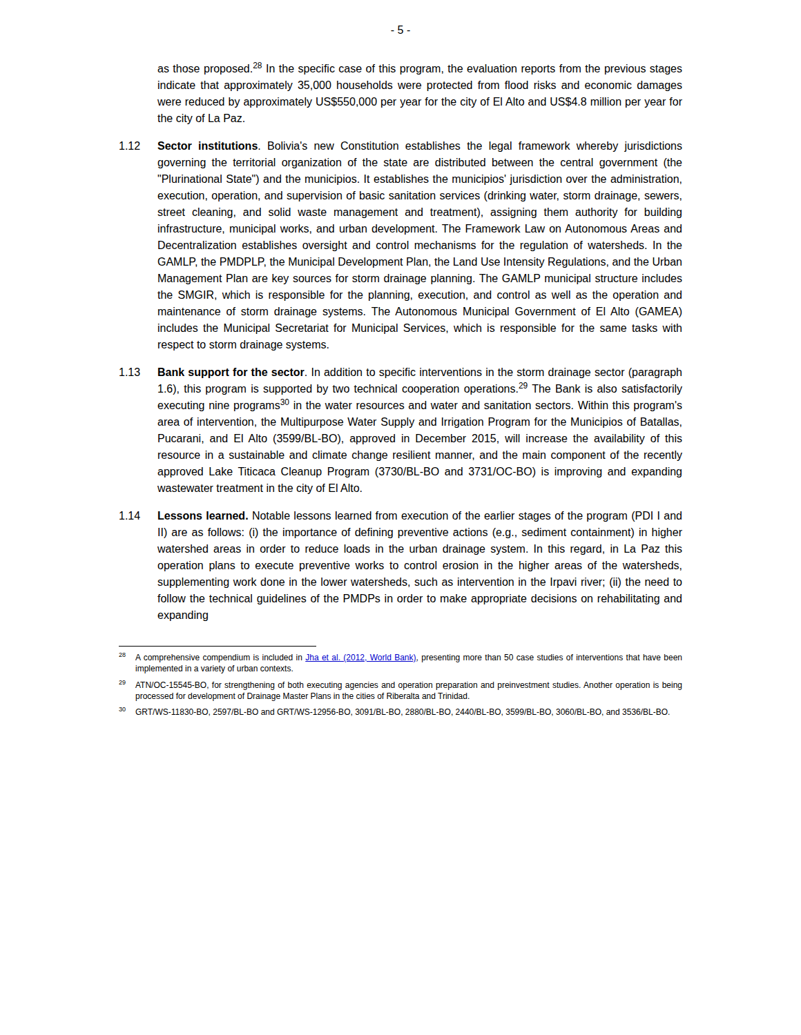- 5 -
as those proposed.28 In the specific case of this program, the evaluation reports from the previous stages indicate that approximately 35,000 households were protected from flood risks and economic damages were reduced by approximately US$550,000 per year for the city of El Alto and US$4.8 million per year for the city of La Paz.
1.12
Sector institutions. Bolivia's new Constitution establishes the legal framework whereby jurisdictions governing the territorial organization of the state are distributed between the central government (the "Plurinational State") and the municipios. It establishes the municipios' jurisdiction over the administration, execution, operation, and supervision of basic sanitation services (drinking water, storm drainage, sewers, street cleaning, and solid waste management and treatment), assigning them authority for building infrastructure, municipal works, and urban development. The Framework Law on Autonomous Areas and Decentralization establishes oversight and control mechanisms for the regulation of watersheds. In the GAMLP, the PMDPLP, the Municipal Development Plan, the Land Use Intensity Regulations, and the Urban Management Plan are key sources for storm drainage planning. The GAMLP municipal structure includes the SMGIR, which is responsible for the planning, execution, and control as well as the operation and maintenance of storm drainage systems. The Autonomous Municipal Government of El Alto (GAMEA) includes the Municipal Secretariat for Municipal Services, which is responsible for the same tasks with respect to storm drainage systems.
1.13
Bank support for the sector. In addition to specific interventions in the storm drainage sector (paragraph 1.6), this program is supported by two technical cooperation operations.29 The Bank is also satisfactorily executing nine programs30 in the water resources and water and sanitation sectors. Within this program's area of intervention, the Multipurpose Water Supply and Irrigation Program for the Municipios of Batallas, Pucarani, and El Alto (3599/BL-BO), approved in December 2015, will increase the availability of this resource in a sustainable and climate change resilient manner, and the main component of the recently approved Lake Titicaca Cleanup Program (3730/BL-BO and 3731/OC-BO) is improving and expanding wastewater treatment in the city of El Alto.
1.14
Lessons learned. Notable lessons learned from execution of the earlier stages of the program (PDI I and II) are as follows: (i) the importance of defining preventive actions (e.g., sediment containment) in higher watershed areas in order to reduce loads in the urban drainage system. In this regard, in La Paz this operation plans to execute preventive works to control erosion in the higher areas of the watersheds, supplementing work done in the lower watersheds, such as intervention in the Irpavi river; (ii) the need to follow the technical guidelines of the PMDPs in order to make appropriate decisions on rehabilitating and expanding
28
A comprehensive compendium is included in Jha et al. (2012, World Bank), presenting more than 50 case studies of interventions that have been implemented in a variety of urban contexts.
29
ATN/OC-15545-BO, for strengthening of both executing agencies and operation preparation and preinvestment studies. Another operation is being processed for development of Drainage Master Plans in the cities of Riberalta and Trinidad.
30
GRT/WS-11830-BO, 2597/BL-BO and GRT/WS-12956-BO, 3091/BL-BO, 2880/BL-BO, 2440/BL-BO, 3599/BL-BO, 3060/BL-BO, and 3536/BL-BO.